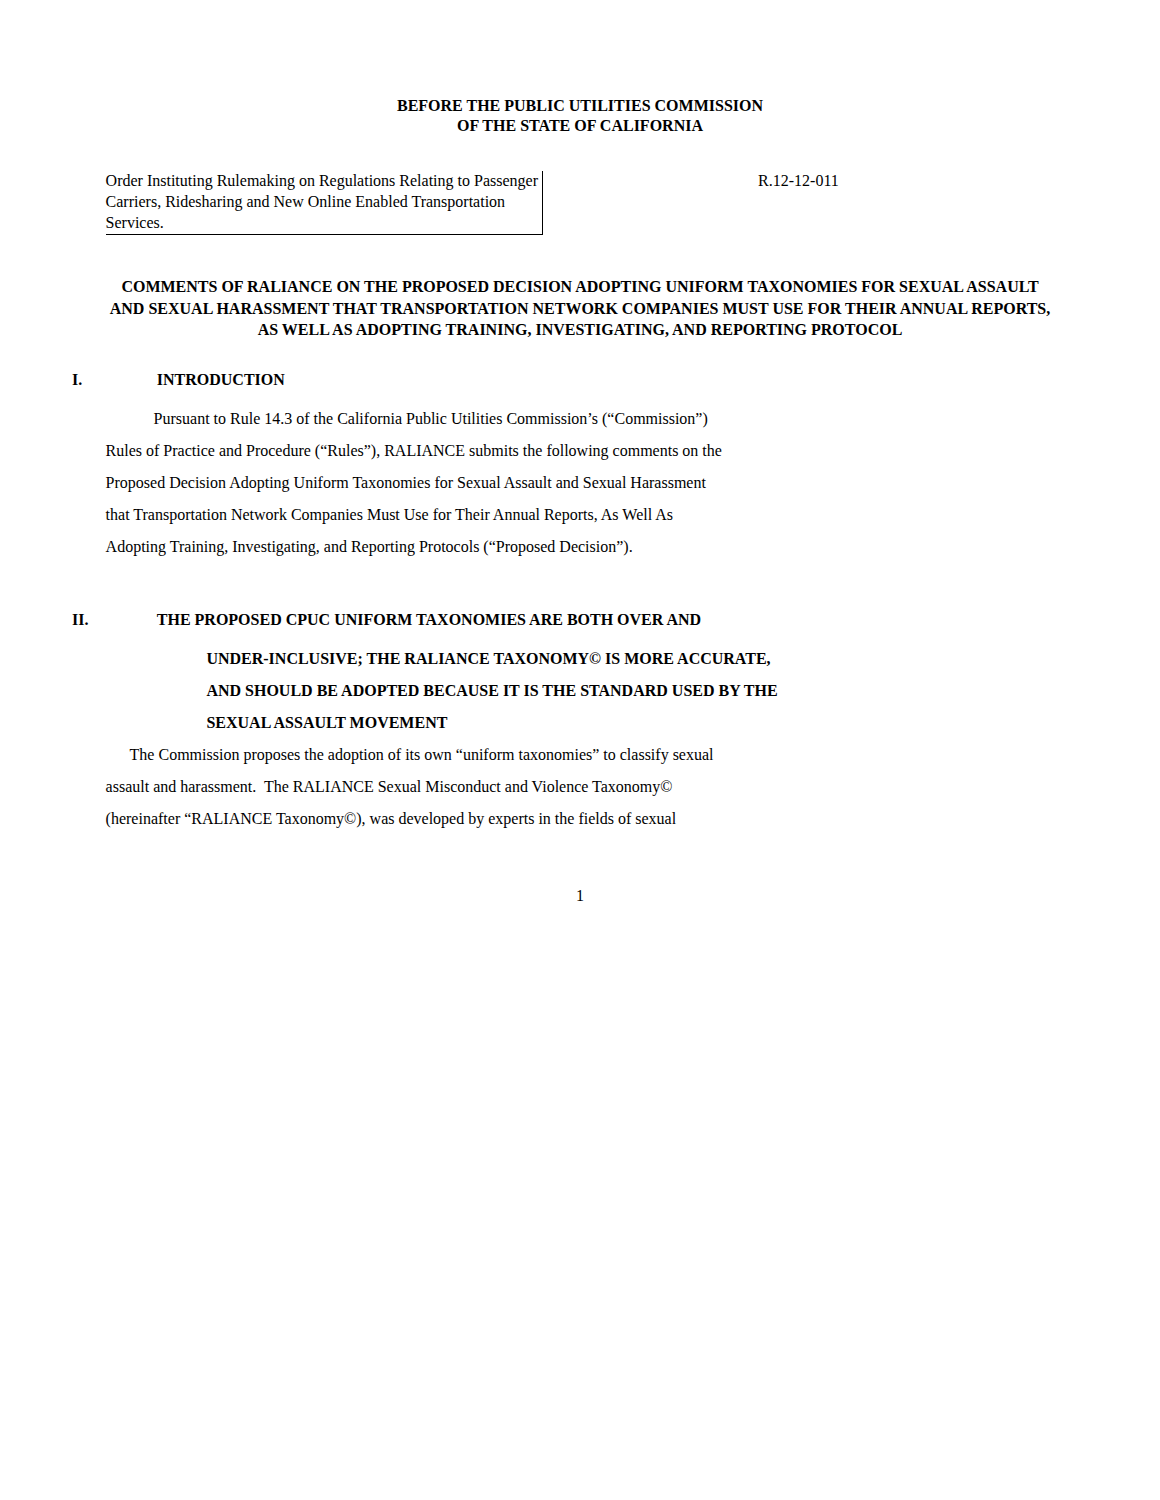BEFORE THE PUBLIC UTILITIES COMMISSION
OF THE STATE OF CALIFORNIA
| Order Instituting Rulemaking on Regulations Relating to Passenger Carriers, Ridesharing and New Online Enabled Transportation Services. | R.12-12-011 |
Comments of RALIANCE on the Proposed Decision Adopting Uniform Taxonomies for Sexual Assault and Sexual Harassment that Transportation Network Companies Must Use for Their Annual Reports, as Well as Adopting Training, Investigating, and Reporting Protocol
I. Introduction
Pursuant to Rule 14.3 of the California Public Utilities Commission’s (“Commission”)
Rules of Practice and Procedure (“Rules”), RALIANCE submits the following comments on the
Proposed Decision Adopting Uniform Taxonomies for Sexual Assault and Sexual Harassment
that Transportation Network Companies Must Use for Their Annual Reports, As Well As
Adopting Training, Investigating, and Reporting Protocols (“Proposed Decision”).
II. The Proposed CPUC Uniform Taxonomies Are Both Over and
Under-Inclusive; the RALIANCE Taxonomy© Is More Accurate,
and Should Be Adopted Because It Is the Standard Used by the
Sexual Assault Movement
The Commission proposes the adoption of its own “uniform taxonomies” to classify sexual
assault and harassment. The RALIANCE Sexual Misconduct and Violence Taxonomy©
(hereinafter “RALIANCE Taxonomy©), was developed by experts in the fields of sexual
1